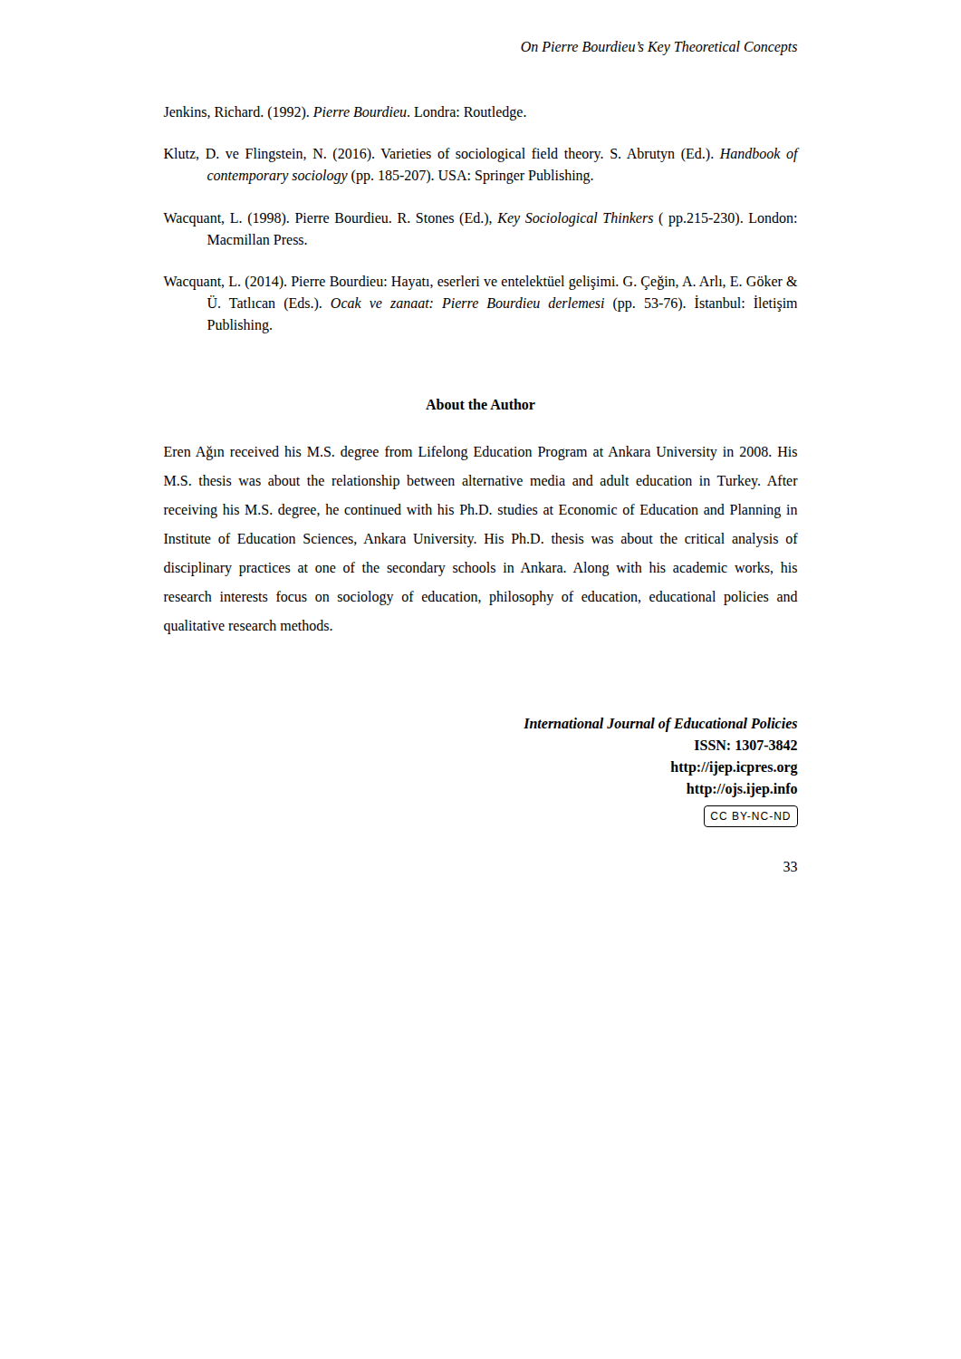On Pierre Bourdieu’s Key Theoretical Concepts
Jenkins, Richard. (1992). Pierre Bourdieu. Londra: Routledge.
Klutz, D. ve Flingstein, N. (2016). Varieties of sociological field theory. S. Abrutyn (Ed.). Handbook of contemporary sociology (pp. 185-207). USA: Springer Publishing.
Wacquant, L. (1998). Pierre Bourdieu. R. Stones (Ed.), Key Sociological Thinkers ( pp.215-230). London: Macmillan Press.
Wacquant, L. (2014). Pierre Bourdieu: Hayatı, eserleri ve entelektüel gelişimi. G. Çeğin, A. Arlı, E. Göker & Ü. Tatlıcan (Eds.). Ocak ve zanaat: Pierre Bourdieu derlemesi (pp. 53-76). İstanbul: İletişim Publishing.
About the Author
Eren Ağın received his M.S. degree from Lifelong Education Program at Ankara University in 2008. His M.S. thesis was about the relationship between alternative media and adult education in Turkey. After receiving his M.S. degree, he continued with his Ph.D. studies at Economic of Education and Planning in Institute of Education Sciences, Ankara University. His Ph.D. thesis was about the critical analysis of disciplinary practices at one of the secondary schools in Ankara. Along with his academic works, his research interests focus on sociology of education, philosophy of education, educational policies and qualitative research methods.
International Journal of Educational Policies
ISSN: 1307-3842
http://ijep.icpres.org
http://ojs.ijep.info
CC BY-NC-ND
33